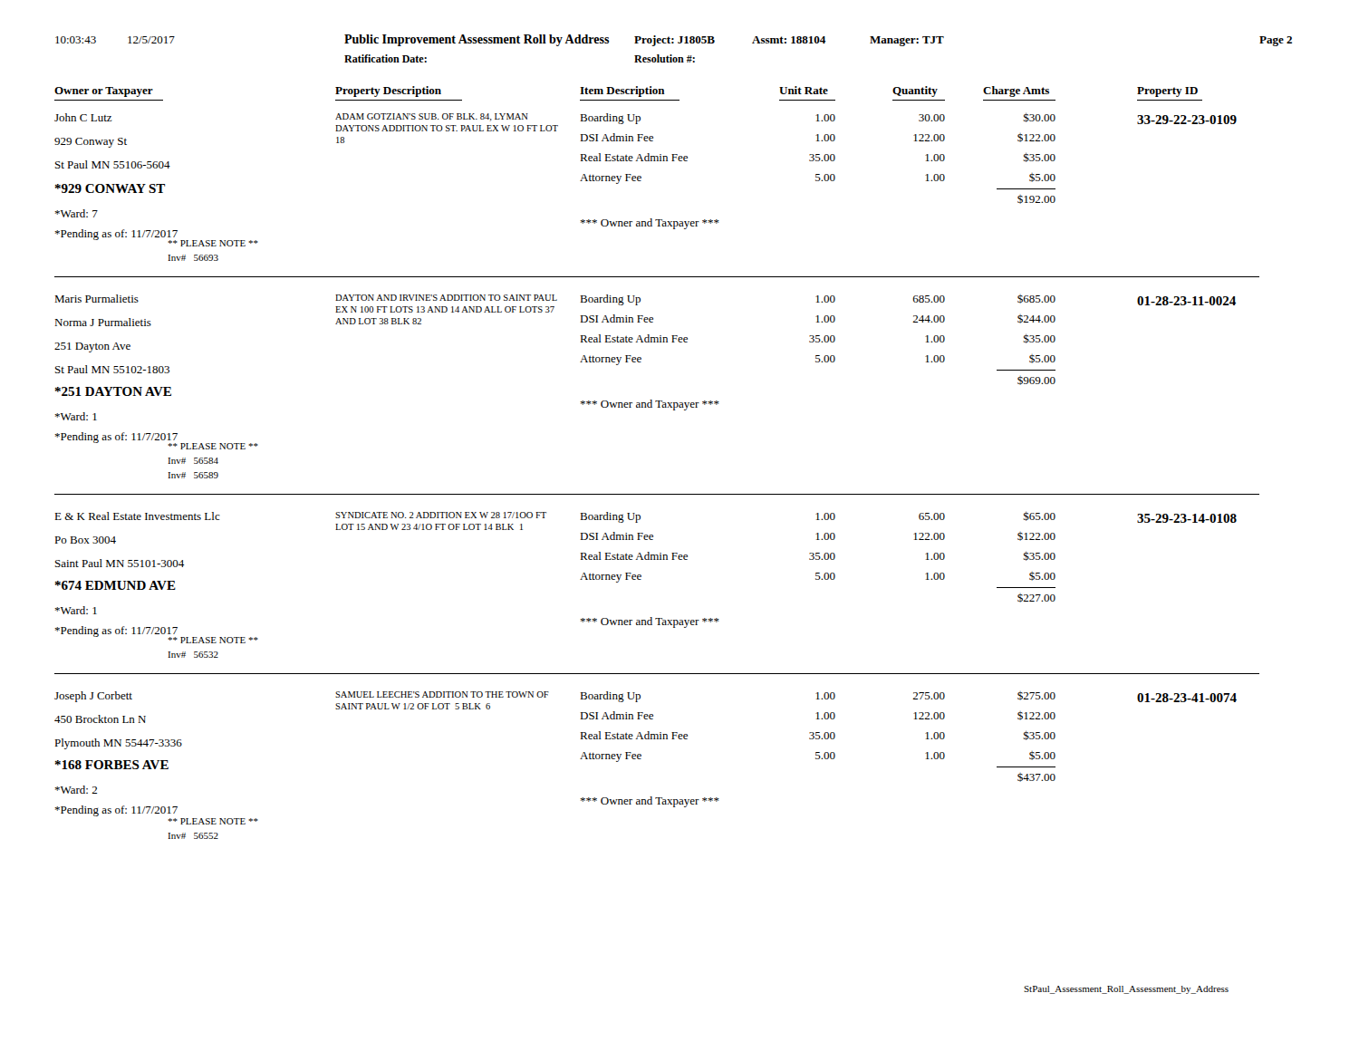10:03:43
12/5/2017
Public Improvement Assessment Roll by Address
Project: J1805B
Assmt: 188104
Manager: TJT
Page 2
Ratification Date:
Resolution #:
Owner or Taxpayer
Property Description
Item Description
Unit Rate
Quantity
Charge Amts
Property ID
John C Lutz
929 Conway St
St Paul MN 55106-5604
*929 CONWAY ST
*Ward: 7
*Pending as of: 11/7/2017
ADAM GOTZIAN'S SUB. OF BLK. 84, LYMAN DAYTONS ADDITION TO ST. PAUL EX W 1O FT LOT 18
Boarding Up
DSI Admin Fee
Real Estate Admin Fee
Attorney Fee
1.00
1.00
35.00
5.00
30.00
122.00
1.00
1.00
$30.00
$122.00
$35.00
$5.00
$192.00
33-29-22-23-0109
*** Owner and Taxpayer ***
** PLEASE NOTE **
Inv# 56693
Maris Purmalietis
Norma J Purmalietis
251 Dayton Ave
St Paul MN 55102-1803
*251 DAYTON AVE
*Ward: 1
*Pending as of: 11/7/2017
DAYTON AND IRVINE'S ADDITION TO SAINT PAUL EX N 100 FT LOTS 13 AND 14 AND ALL OF LOTS 37 AND LOT 38 BLK 82
Boarding Up
DSI Admin Fee
Real Estate Admin Fee
Attorney Fee
1.00
1.00
35.00
5.00
685.00
244.00
1.00
1.00
$685.00
$244.00
$35.00
$5.00
$969.00
01-28-23-11-0024
*** Owner and Taxpayer ***
** PLEASE NOTE **
Inv# 56584
Inv# 56589
E & K Real Estate Investments Llc
Po Box 3004
Saint Paul MN 55101-3004
*674 EDMUND AVE
*Ward: 1
*Pending as of: 11/7/2017
SYNDICATE NO. 2 ADDITION EX W 28 17/1OO FT LOT 15 AND W 23 4/1O FT OF LOT 14 BLK 1
Boarding Up
DSI Admin Fee
Real Estate Admin Fee
Attorney Fee
1.00
1.00
35.00
5.00
65.00
122.00
1.00
1.00
$65.00
$122.00
$35.00
$5.00
$227.00
35-29-23-14-0108
*** Owner and Taxpayer ***
** PLEASE NOTE **
Inv# 56532
Joseph J Corbett
450 Brockton Ln N
Plymouth MN 55447-3336
*168 FORBES AVE
*Ward: 2
*Pending as of: 11/7/2017
SAMUEL LEECHE'S ADDITION TO THE TOWN OF SAINT PAUL W 1/2 OF LOT 5 BLK 6
Boarding Up
DSI Admin Fee
Real Estate Admin Fee
Attorney Fee
1.00
1.00
35.00
5.00
275.00
122.00
1.00
1.00
$275.00
$122.00
$35.00
$5.00
$437.00
01-28-23-41-0074
*** Owner and Taxpayer ***
** PLEASE NOTE **
Inv# 56552
StPaul_Assessment_Roll_Assessment_by_Address